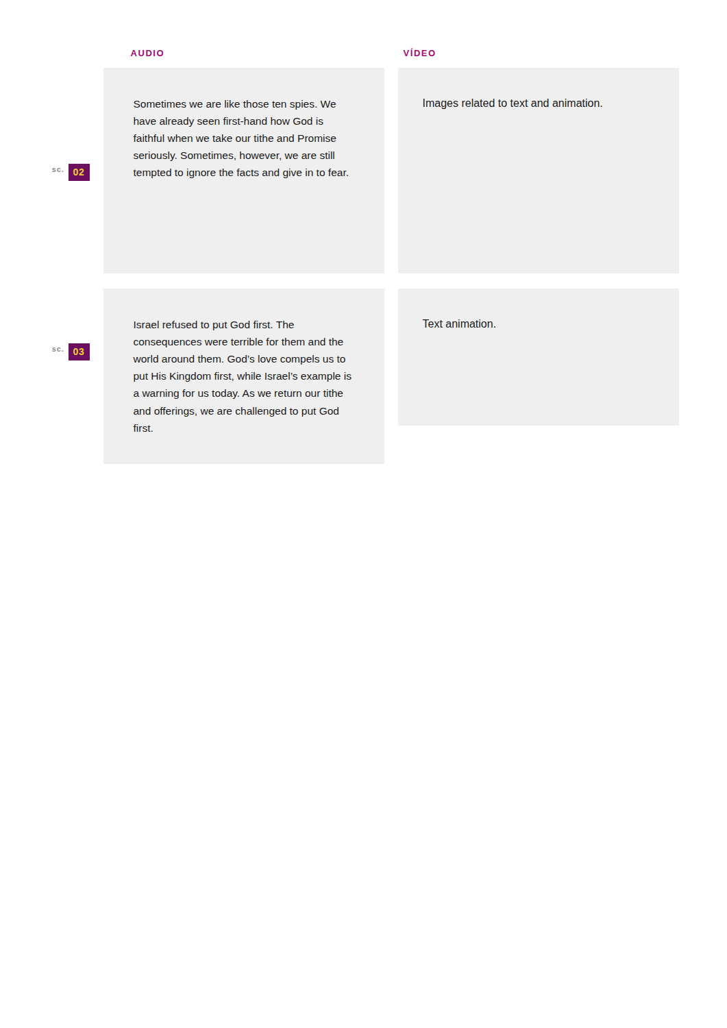Audio
Vídeo
sc. 02
Sometimes we are like those ten spies. We have already seen first-hand how God is faithful when we take our tithe and Promise seriously. Sometimes, however, we are still tempted to ignore the facts and give in to fear.
Images related to text and animation.
sc. 03
Israel refused to put God first. The consequences were terrible for them and the world around them. God’s love compels us to put His Kingdom first, while Israel’s example is a warning for us today. As we return our tithe and offerings, we are challenged to put God first.
Text animation.